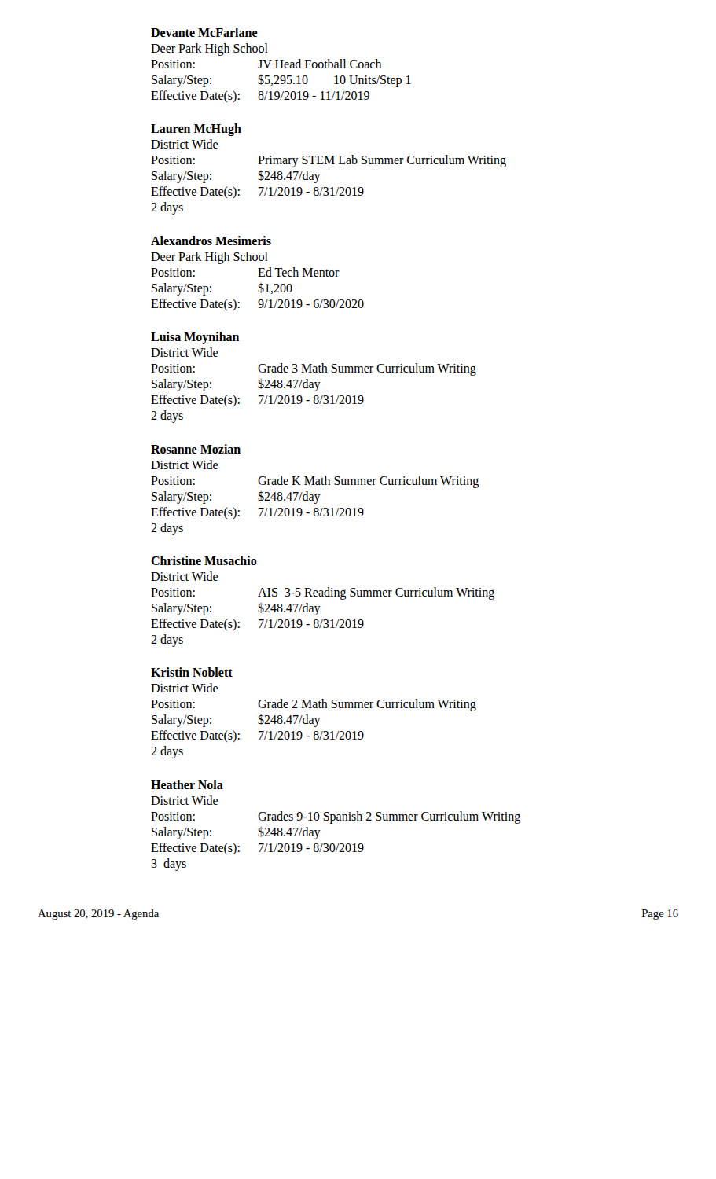Devante McFarlane
Deer Park High School
Position: JV Head Football Coach
Salary/Step:$5,295.10 10 Units/Step 1
Effective Date(s): 8/19/2019 - 11/1/2019
Lauren McHugh
District Wide
Position: Primary STEM Lab Summer Curriculum Writing
Salary/Step:$248.47/day
Effective Date(s): 7/1/2019 - 8/31/2019
2 days
Alexandros Mesimeris
Deer Park High School
Position: Ed Tech Mentor
Salary/Step:$1,200
Effective Date(s): 9/1/2019 - 6/30/2020
Luisa Moynihan
District Wide
Position: Grade 3 Math Summer Curriculum Writing
Salary/Step:$248.47/day
Effective Date(s): 7/1/2019 - 8/31/2019
2 days
Rosanne Mozian
District Wide
Position: Grade K Math Summer Curriculum Writing
Salary/Step:$248.47/day
Effective Date(s): 7/1/2019 - 8/31/2019
2 days
Christine Musachio
District Wide
Position: AIS 3-5 Reading Summer Curriculum Writing
Salary/Step:$248.47/day
Effective Date(s): 7/1/2019 - 8/31/2019
2 days
Kristin Noblett
District Wide
Position: Grade 2 Math Summer Curriculum Writing
Salary/Step:$248.47/day
Effective Date(s): 7/1/2019 - 8/31/2019
2 days
Heather Nola
District Wide
Position: Grades 9-10 Spanish 2 Summer Curriculum Writing
Salary/Step:$248.47/day
Effective Date(s): 7/1/2019 - 8/30/2019
3 days
August 20, 2019 - Agenda
Page 16